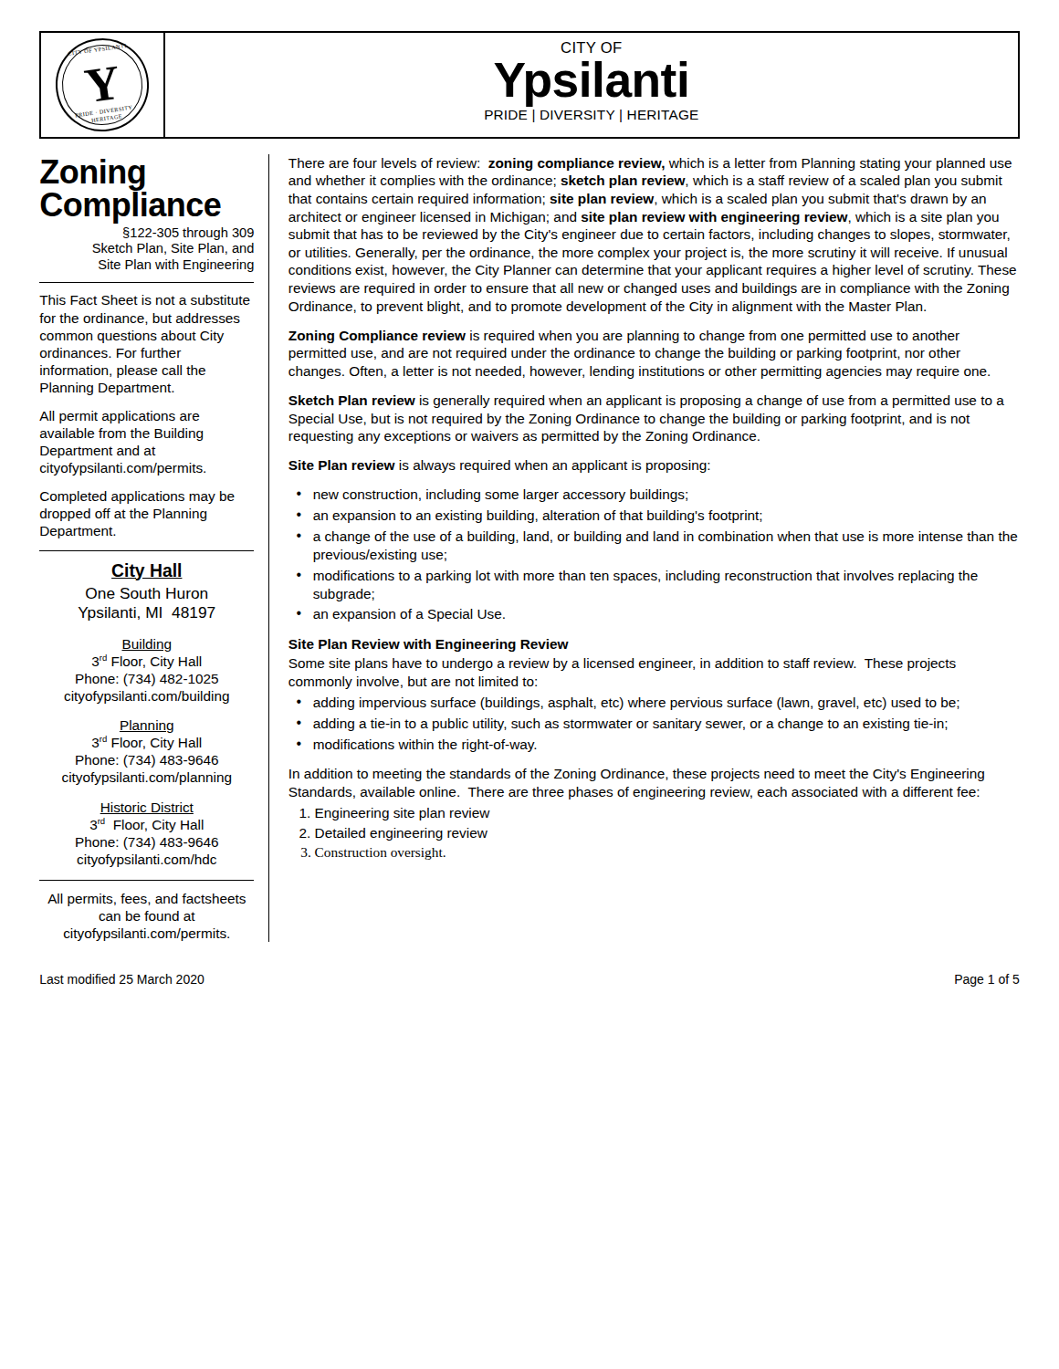CITY OF YPSILANTI
Y
PRIDE · DIVERSITY · HERITAGE
CITY OF
Ypsilanti
PRIDE | DIVERSITY | HERITAGE
Zoning
Compliance
§122-305 through 309
Sketch Plan, Site Plan, and
Site Plan with Engineering
This Fact Sheet is not a substitute for the ordinance, but addresses common questions about City ordinances. For further information, please call the Planning Department.
All permit applications are available from the Building Department and at cityofypsilanti.com/permits.
Completed applications may be dropped off at the Planning Department.
City Hall
One South Huron
Ypsilanti, MI 48197
Building
3rd Floor, City Hall
Phone: (734) 482-1025
cityofypsilanti.com/building
Planning
3rd Floor, City Hall
Phone: (734) 483-9646
cityofypsilanti.com/planning
Historic District
3rd Floor, City Hall
Phone: (734) 483-9646
cityofypsilanti.com/hdc
All permits, fees, and factsheets can be found at cityofypsilanti.com/permits.
There are four levels of review: zoning compliance review, which is a letter from Planning stating your planned use and whether it complies with the ordinance; sketch plan review, which is a staff review of a scaled plan you submit that contains certain required information; site plan review, which is a scaled plan you submit that's drawn by an architect or engineer licensed in Michigan; and site plan review with engineering review, which is a site plan you submit that has to be reviewed by the City's engineer due to certain factors, including changes to slopes, stormwater, or utilities. Generally, per the ordinance, the more complex your project is, the more scrutiny it will receive. If unusual conditions exist, however, the City Planner can determine that your applicant requires a higher level of scrutiny. These reviews are required in order to ensure that all new or changed uses and buildings are in compliance with the Zoning Ordinance, to prevent blight, and to promote development of the City in alignment with the Master Plan.
Zoning Compliance review is required when you are planning to change from one permitted use to another permitted use, and are not required under the ordinance to change the building or parking footprint, nor other changes. Often, a letter is not needed, however, lending institutions or other permitting agencies may require one.
Sketch Plan review is generally required when an applicant is proposing a change of use from a permitted use to a Special Use, but is not required by the Zoning Ordinance to change the building or parking footprint, and is not requesting any exceptions or waivers as permitted by the Zoning Ordinance.
Site Plan review is always required when an applicant is proposing:
new construction, including some larger accessory buildings;
an expansion to an existing building, alteration of that building's footprint;
a change of the use of a building, land, or building and land in combination when that use is more intense than the previous/existing use;
modifications to a parking lot with more than ten spaces, including reconstruction that involves replacing the subgrade;
an expansion of a Special Use.
Site Plan Review with Engineering Review
Some site plans have to undergo a review by a licensed engineer, in addition to staff review. These projects commonly involve, but are not limited to:
adding impervious surface (buildings, asphalt, etc) where pervious surface (lawn, gravel, etc) used to be;
adding a tie-in to a public utility, such as stormwater or sanitary sewer, or a change to an existing tie-in;
modifications within the right-of-way.
In addition to meeting the standards of the Zoning Ordinance, these projects need to meet the City's Engineering Standards, available online. There are three phases of engineering review, each associated with a different fee:
Engineering site plan review
Detailed engineering review
Construction oversight.
Last modified 25 March 2020
Page 1 of 5